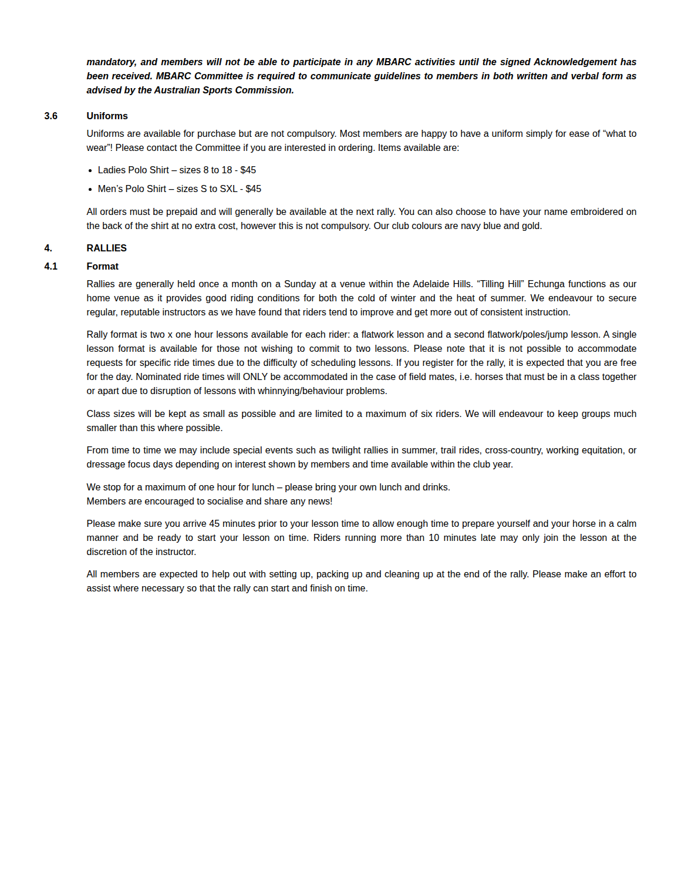mandatory, and members will not be able to participate in any MBARC activities until the signed Acknowledgement has been received. MBARC Committee is required to communicate guidelines to members in both written and verbal form as advised by the Australian Sports Commission.
3.6 Uniforms
Uniforms are available for purchase but are not compulsory. Most members are happy to have a uniform simply for ease of “what to wear”! Please contact the Committee if you are interested in ordering. Items available are:
Ladies Polo Shirt – sizes 8 to 18 - $45
Men’s Polo Shirt – sizes S to SXL - $45
All orders must be prepaid and will generally be available at the next rally. You can also choose to have your name embroidered on the back of the shirt at no extra cost, however this is not compulsory. Our club colours are navy blue and gold.
4. RALLIES
4.1 Format
Rallies are generally held once a month on a Sunday at a venue within the Adelaide Hills. “Tilling Hill” Echunga functions as our home venue as it provides good riding conditions for both the cold of winter and the heat of summer. We endeavour to secure regular, reputable instructors as we have found that riders tend to improve and get more out of consistent instruction.
Rally format is two x one hour lessons available for each rider: a flatwork lesson and a second flatwork/poles/jump lesson. A single lesson format is available for those not wishing to commit to two lessons. Please note that it is not possible to accommodate requests for specific ride times due to the difficulty of scheduling lessons. If you register for the rally, it is expected that you are free for the day. Nominated ride times will ONLY be accommodated in the case of field mates, i.e. horses that must be in a class together or apart due to disruption of lessons with whinnying/behaviour problems.
Class sizes will be kept as small as possible and are limited to a maximum of six riders. We will endeavour to keep groups much smaller than this where possible.
From time to time we may include special events such as twilight rallies in summer, trail rides, cross-country, working equitation, or dressage focus days depending on interest shown by members and time available within the club year.
We stop for a maximum of one hour for lunch – please bring your own lunch and drinks.
Members are encouraged to socialise and share any news!
Please make sure you arrive 45 minutes prior to your lesson time to allow enough time to prepare yourself and your horse in a calm manner and be ready to start your lesson on time. Riders running more than 10 minutes late may only join the lesson at the discretion of the instructor.
All members are expected to help out with setting up, packing up and cleaning up at the end of the rally. Please make an effort to assist where necessary so that the rally can start and finish on time.